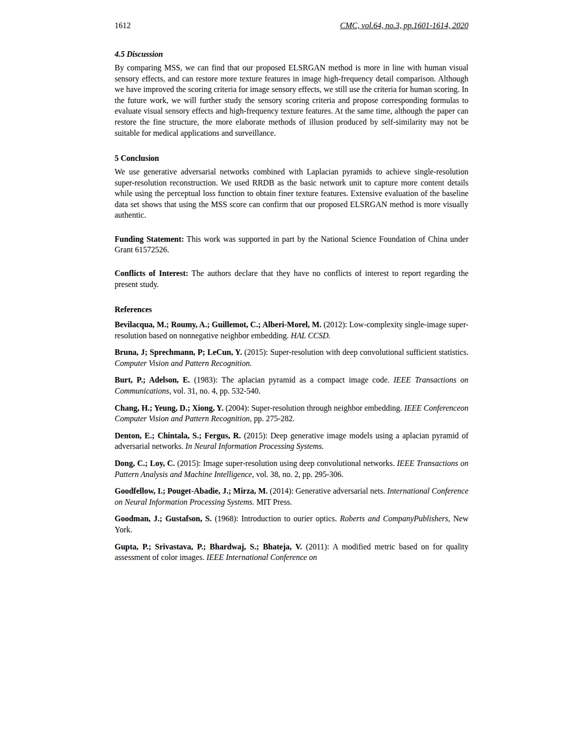1612 CMC, vol.64, no.3, pp.1601-1614, 2020
4.5 Discussion
By comparing MSS, we can find that our proposed ELSRGAN method is more in line with human visual sensory effects, and can restore more texture features in image high-frequency detail comparison. Although we have improved the scoring criteria for image sensory effects, we still use the criteria for human scoring. In the future work, we will further study the sensory scoring criteria and propose corresponding formulas to evaluate visual sensory effects and high-frequency texture features. At the same time, although the paper can restore the fine structure, the more elaborate methods of illusion produced by self-similarity may not be suitable for medical applications and surveillance.
5 Conclusion
We use generative adversarial networks combined with Laplacian pyramids to achieve single-resolution super-resolution reconstruction. We used RRDB as the basic network unit to capture more content details while using the perceptual loss function to obtain finer texture features. Extensive evaluation of the baseline data set shows that using the MSS score can confirm that our proposed ELSRGAN method is more visually authentic.
Funding Statement: This work was supported in part by the National Science Foundation of China under Grant 61572526.
Conflicts of Interest: The authors declare that they have no conflicts of interest to report regarding the present study.
References
Bevilacqua, M.; Roumy, A.; Guillemot, C.; Alberi-Morel, M. (2012): Low-complexity single-image super-resolution based on nonnegative neighbor embedding. HAL CCSD.
Bruna, J; Sprechmann, P; LeCun, Y. (2015): Super-resolution with deep convolutional sufficient statistics. Computer Vision and Pattern Recognition.
Burt, P.; Adelson, E. (1983): The aplacian pyramid as a compact image code. IEEE Transactions on Communications, vol. 31, no. 4, pp. 532-540.
Chang, H.; Yeung, D.; Xiong, Y. (2004): Super-resolution through neighbor embedding. IEEE Conferenceon Computer Vision and Pattern Recognition, pp. 275-282.
Denton, E.; Chintala, S.; Fergus, R. (2015): Deep generative image models using a aplacian pyramid of adversarial networks. In Neural Information Processing Systems.
Dong, C.; Loy, C. (2015): Image super-resolution using deep convolutional networks. IEEE Transactions on Pattern Analysis and Machine Intelligence, vol. 38, no. 2, pp. 295-306.
Goodfellow, I.; Pouget-Abadie, J.; Mirza, M. (2014): Generative adversarial nets. International Conference on Neural Information Processing Systems. MIT Press.
Goodman, J.; Gustafson, S. (1968): Introduction to ourier optics. Roberts and CompanyPublishers, New York.
Gupta, P.; Srivastava, P.; Bhardwaj, S.; Bhateja, V. (2011): A modified metric based on for quality assessment of color images. IEEE International Conference on